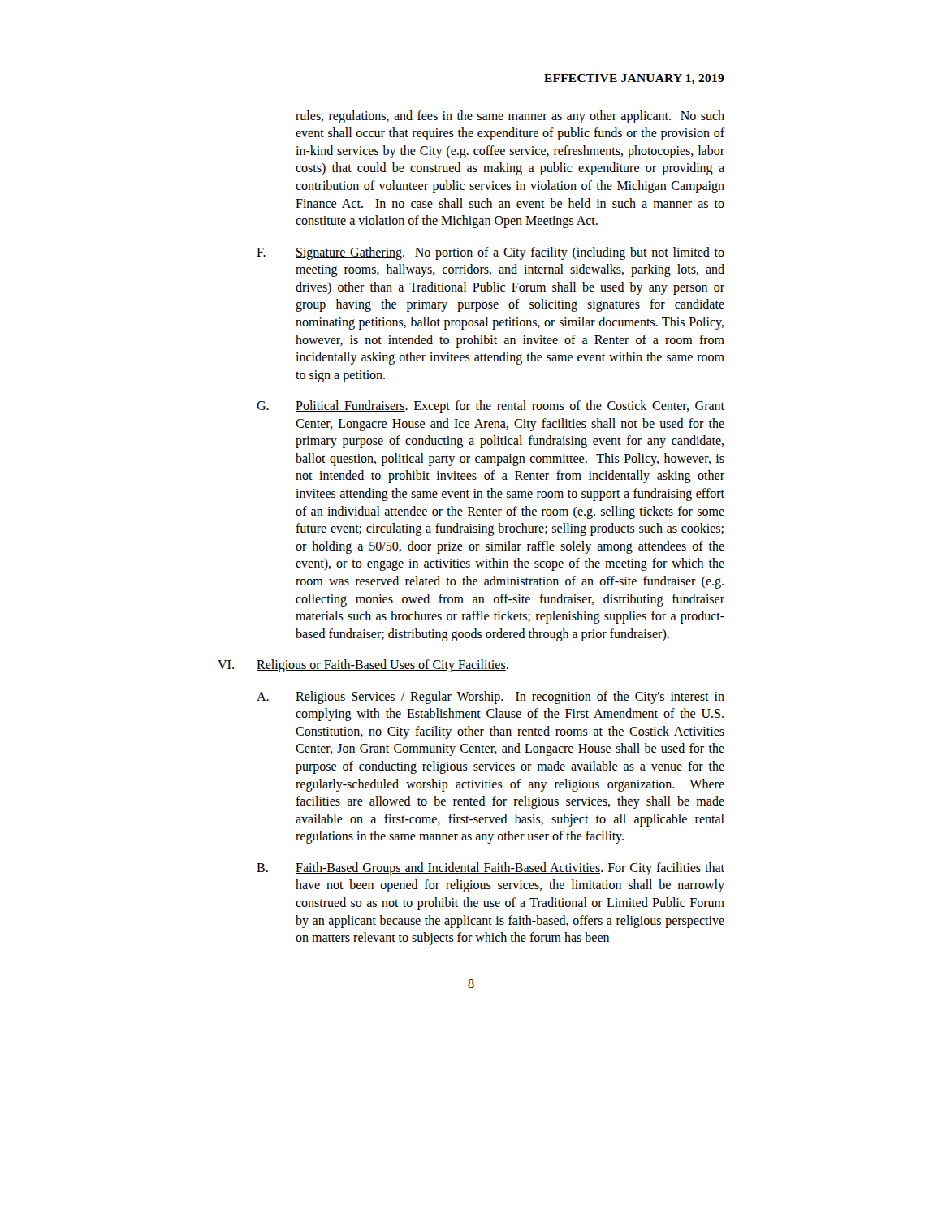EFFECTIVE JANUARY 1, 2019
rules, regulations, and fees in the same manner as any other applicant. No such event shall occur that requires the expenditure of public funds or the provision of in-kind services by the City (e.g. coffee service, refreshments, photocopies, labor costs) that could be construed as making a public expenditure or providing a contribution of volunteer public services in violation of the Michigan Campaign Finance Act. In no case shall such an event be held in such a manner as to constitute a violation of the Michigan Open Meetings Act.
F.
Signature Gathering. No portion of a City facility (including but not limited to meeting rooms, hallways, corridors, and internal sidewalks, parking lots, and drives) other than a Traditional Public Forum shall be used by any person or group having the primary purpose of soliciting signatures for candidate nominating petitions, ballot proposal petitions, or similar documents. This Policy, however, is not intended to prohibit an invitee of a Renter of a room from incidentally asking other invitees attending the same event within the same room to sign a petition.
G.
Political Fundraisers. Except for the rental rooms of the Costick Center, Grant Center, Longacre House and Ice Arena, City facilities shall not be used for the primary purpose of conducting a political fundraising event for any candidate, ballot question, political party or campaign committee. This Policy, however, is not intended to prohibit invitees of a Renter from incidentally asking other invitees attending the same event in the same room to support a fundraising effort of an individual attendee or the Renter of the room (e.g. selling tickets for some future event; circulating a fundraising brochure; selling products such as cookies; or holding a 50/50, door prize or similar raffle solely among attendees of the event), or to engage in activities within the scope of the meeting for which the room was reserved related to the administration of an off-site fundraiser (e.g. collecting monies owed from an off-site fundraiser, distributing fundraiser materials such as brochures or raffle tickets; replenishing supplies for a product-based fundraiser; distributing goods ordered through a prior fundraiser).
VI.
Religious or Faith-Based Uses of City Facilities.
A.
Religious Services / Regular Worship. In recognition of the City's interest in complying with the Establishment Clause of the First Amendment of the U.S. Constitution, no City facility other than rented rooms at the Costick Activities Center, Jon Grant Community Center, and Longacre House shall be used for the purpose of conducting religious services or made available as a venue for the regularly-scheduled worship activities of any religious organization. Where facilities are allowed to be rented for religious services, they shall be made available on a first-come, first-served basis, subject to all applicable rental regulations in the same manner as any other user of the facility.
B.
Faith-Based Groups and Incidental Faith-Based Activities. For City facilities that have not been opened for religious services, the limitation shall be narrowly construed so as not to prohibit the use of a Traditional or Limited Public Forum by an applicant because the applicant is faith-based, offers a religious perspective on matters relevant to subjects for which the forum has been
8